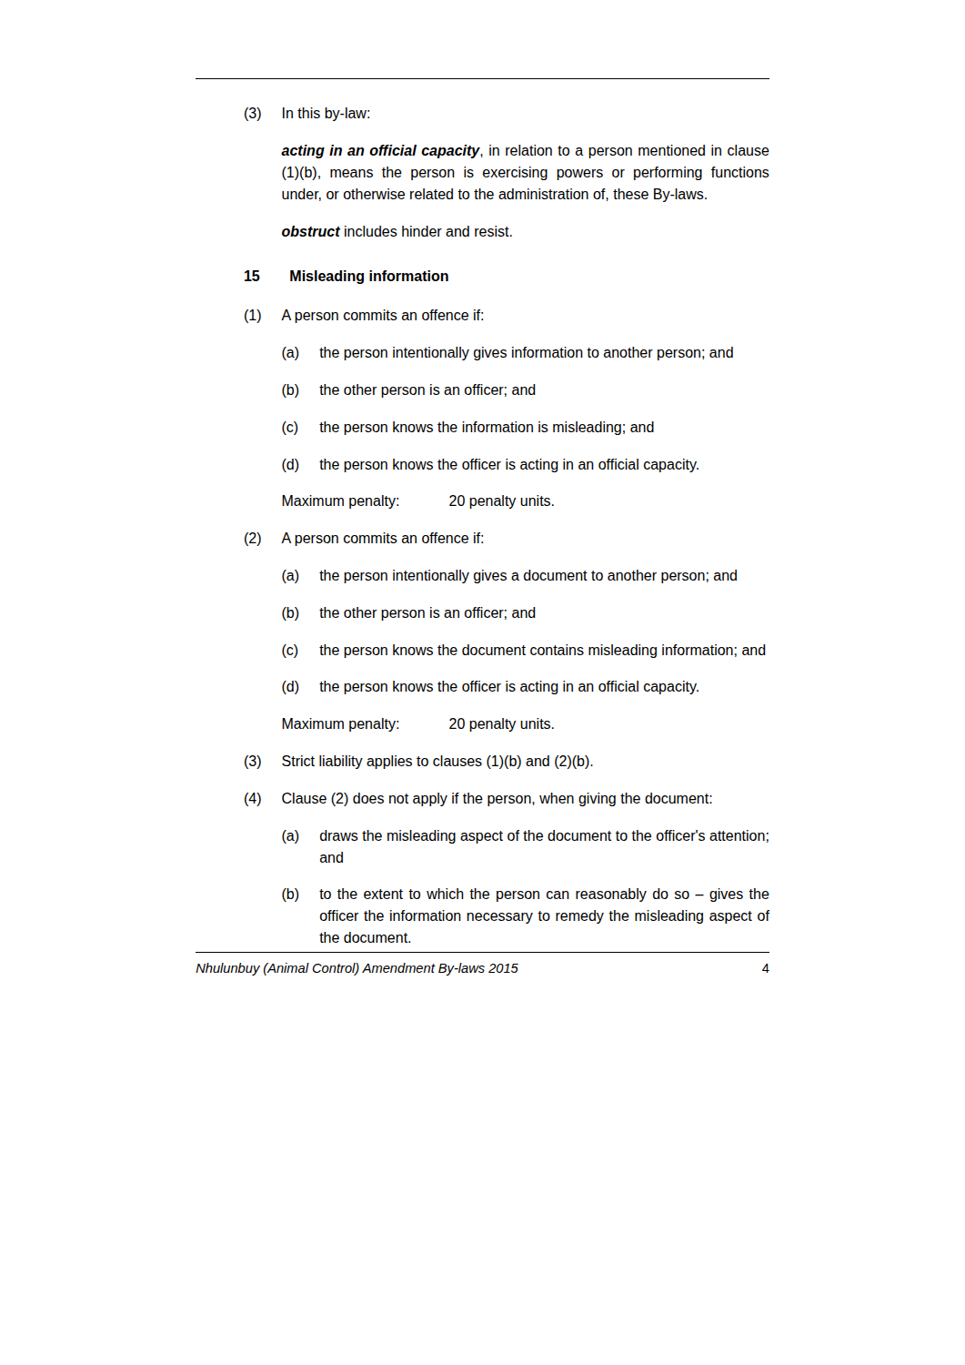(3)
In this by-law:
acting in an official capacity, in relation to a person mentioned in clause (1)(b), means the person is exercising powers or performing functions under, or otherwise related to the administration of, these By-laws.
obstruct includes hinder and resist.
15
Misleading information
(1)
A person commits an offence if:
(a)
the person intentionally gives information to another person; and
(b)
the other person is an officer; and
(c)
the person knows the information is misleading; and
(d)
the person knows the officer is acting in an official capacity.
Maximum penalty: 20 penalty units.
(2)
A person commits an offence if:
(a)
the person intentionally gives a document to another person; and
(b)
the other person is an officer; and
(c)
the person knows the document contains misleading information; and
(d)
the person knows the officer is acting in an official capacity.
Maximum penalty: 20 penalty units.
(3)
Strict liability applies to clauses (1)(b) and (2)(b).
(4)
Clause (2) does not apply if the person, when giving the document:
(a)
draws the misleading aspect of the document to the officer's attention; and
(b)
to the extent to which the person can reasonably do so – gives the officer the information necessary to remedy the misleading aspect of the document.
Nhulunbuy (Animal Control) Amendment By-laws 2015 4